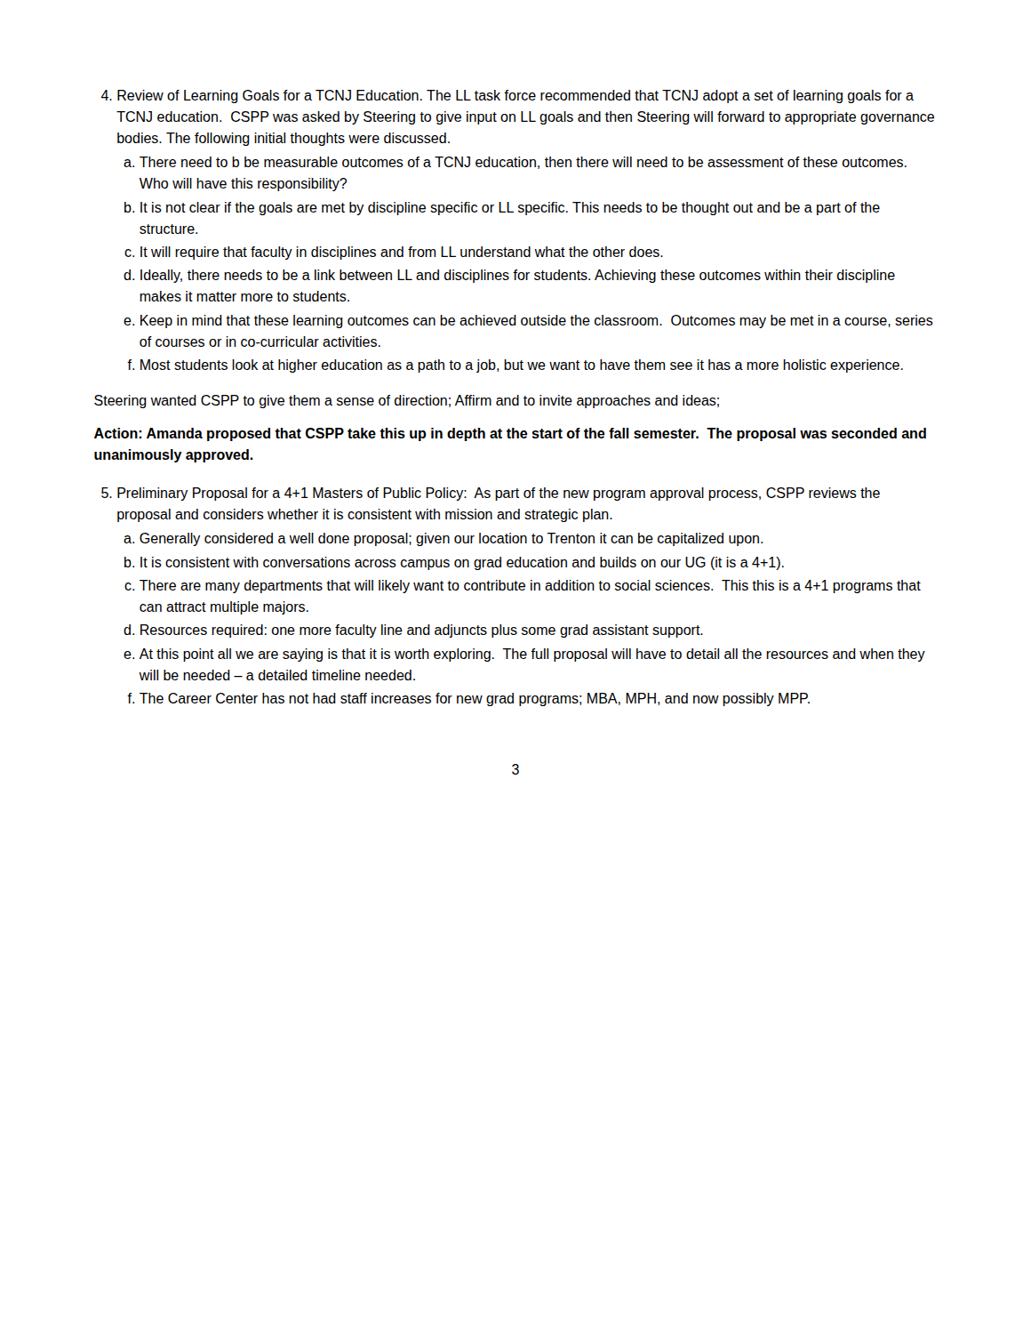Review of Learning Goals for a TCNJ Education. The LL task force recommended that TCNJ adopt a set of learning goals for a TCNJ education. CSPP was asked by Steering to give input on LL goals and then Steering will forward to appropriate governance bodies. The following initial thoughts were discussed.
There need to b be measurable outcomes of a TCNJ education, then there will need to be assessment of these outcomes. Who will have this responsibility?
It is not clear if the goals are met by discipline specific or LL specific. This needs to be thought out and be a part of the structure.
It will require that faculty in disciplines and from LL understand what the other does.
Ideally, there needs to be a link between LL and disciplines for students. Achieving these outcomes within their discipline makes it matter more to students.
Keep in mind that these learning outcomes can be achieved outside the classroom. Outcomes may be met in a course, series of courses or in co-curricular activities.
Most students look at higher education as a path to a job, but we want to have them see it has a more holistic experience.
Steering wanted CSPP to give them a sense of direction; Affirm and to invite approaches and ideas;
Action: Amanda proposed that CSPP take this up in depth at the start of the fall semester. The proposal was seconded and unanimously approved.
Preliminary Proposal for a 4+1 Masters of Public Policy: As part of the new program approval process, CSPP reviews the proposal and considers whether it is consistent with mission and strategic plan.
Generally considered a well done proposal; given our location to Trenton it can be capitalized upon.
It is consistent with conversations across campus on grad education and builds on our UG (it is a 4+1).
There are many departments that will likely want to contribute in addition to social sciences. This this is a 4+1 programs that can attract multiple majors.
Resources required: one more faculty line and adjuncts plus some grad assistant support.
At this point all we are saying is that it is worth exploring. The full proposal will have to detail all the resources and when they will be needed – a detailed timeline needed.
The Career Center has not had staff increases for new grad programs; MBA, MPH, and now possibly MPP.
3